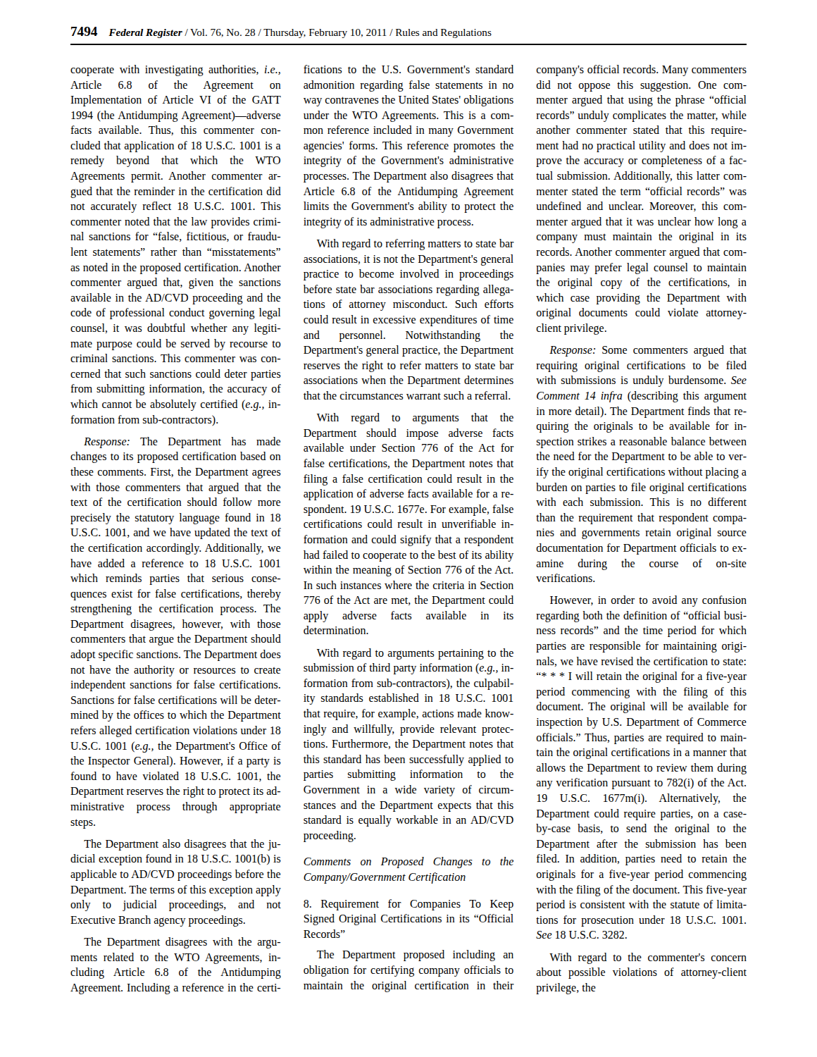7494 Federal Register / Vol. 76, No. 28 / Thursday, February 10, 2011 / Rules and Regulations
cooperate with investigating authorities, i.e., Article 6.8 of the Agreement on Implementation of Article VI of the GATT 1994 (the Antidumping Agreement)—adverse facts available. Thus, this commenter concluded that application of 18 U.S.C. 1001 is a remedy beyond that which the WTO Agreements permit. Another commenter argued that the reminder in the certification did not accurately reflect 18 U.S.C. 1001. This commenter noted that the law provides criminal sanctions for “false, fictitious, or fraudulent statements” rather than “misstatements” as noted in the proposed certification. Another commenter argued that, given the sanctions available in the AD/CVD proceeding and the code of professional conduct governing legal counsel, it was doubtful whether any legitimate purpose could be served by recourse to criminal sanctions. This commenter was concerned that such sanctions could deter parties from submitting information, the accuracy of which cannot be absolutely certified (e.g., information from sub-contractors).
Response: The Department has made changes to its proposed certification based on these comments. First, the Department agrees with those commenters that argued that the text of the certification should follow more precisely the statutory language found in 18 U.S.C. 1001, and we have updated the text of the certification accordingly. Additionally, we have added a reference to 18 U.S.C. 1001 which reminds parties that serious consequences exist for false certifications, thereby strengthening the certification process. The Department disagrees, however, with those commenters that argue the Department should adopt specific sanctions. The Department does not have the authority or resources to create independent sanctions for false certifications. Sanctions for false certifications will be determined by the offices to which the Department refers alleged certification violations under 18 U.S.C. 1001 (e.g., the Department's Office of the Inspector General). However, if a party is found to have violated 18 U.S.C. 1001, the Department reserves the right to protect its administrative process through appropriate steps.
The Department also disagrees that the judicial exception found in 18 U.S.C. 1001(b) is applicable to AD/CVD proceedings before the Department. The terms of this exception apply only to judicial proceedings, and not Executive Branch agency proceedings.
The Department disagrees with the arguments related to the WTO Agreements, including Article 6.8 of the Antidumping Agreement. Including a reference in the certifications to the U.S. Government's standard admonition regarding false statements in no way contravenes the United States' obligations under the WTO Agreements. This is a common reference included in many Government agencies' forms. This reference promotes the integrity of the Government's administrative processes. The Department also disagrees that Article 6.8 of the Antidumping Agreement limits the Government's ability to protect the integrity of its administrative process.
With regard to referring matters to state bar associations, it is not the Department's general practice to become involved in proceedings before state bar associations regarding allegations of attorney misconduct. Such efforts could result in excessive expenditures of time and personnel. Notwithstanding the Department's general practice, the Department reserves the right to refer matters to state bar associations when the Department determines that the circumstances warrant such a referral.
With regard to arguments that the Department should impose adverse facts available under Section 776 of the Act for false certifications, the Department notes that filing a false certification could result in the application of adverse facts available for a respondent. 19 U.S.C. 1677e. For example, false certifications could result in unverifiable information and could signify that a respondent had failed to cooperate to the best of its ability within the meaning of Section 776 of the Act. In such instances where the criteria in Section 776 of the Act are met, the Department could apply adverse facts available in its determination.
With regard to arguments pertaining to the submission of third party information (e.g., information from sub-contractors), the culpability standards established in 18 U.S.C. 1001 that require, for example, actions made knowingly and willfully, provide relevant protections. Furthermore, the Department notes that this standard has been successfully applied to parties submitting information to the Government in a wide variety of circumstances and the Department expects that this standard is equally workable in an AD/CVD proceeding.
Comments on Proposed Changes to the Company/Government Certification
8. Requirement for Companies To Keep Signed Original Certifications in its “Official Records”
The Department proposed including an obligation for certifying company officials to maintain the original certification in their company's official records. Many commenters did not oppose this suggestion. One commenter argued that using the phrase “official records” unduly complicates the matter, while another commenter stated that this requirement had no practical utility and does not improve the accuracy or completeness of a factual submission. Additionally, this latter commenter stated the term “official records” was undefined and unclear. Moreover, this commenter argued that it was unclear how long a company must maintain the original in its records. Another commenter argued that companies may prefer legal counsel to maintain the original copy of the certifications, in which case providing the Department with original documents could violate attorney-client privilege.
Response: Some commenters argued that requiring original certifications to be filed with submissions is unduly burdensome. See Comment 14 infra (describing this argument in more detail). The Department finds that requiring the originals to be available for inspection strikes a reasonable balance between the need for the Department to be able to verify the original certifications without placing a burden on parties to file original certifications with each submission. This is no different than the requirement that respondent companies and governments retain original source documentation for Department officials to examine during the course of on-site verifications.
However, in order to avoid any confusion regarding both the definition of “official business records” and the time period for which parties are responsible for maintaining originals, we have revised the certification to state: “* * * I will retain the original for a five-year period commencing with the filing of this document. The original will be available for inspection by U.S. Department of Commerce officials.” Thus, parties are required to maintain the original certifications in a manner that allows the Department to review them during any verification pursuant to 782(i) of the Act. 19 U.S.C. 1677m(i). Alternatively, the Department could require parties, on a case-by-case basis, to send the original to the Department after the submission has been filed. In addition, parties need to retain the originals for a five-year period commencing with the filing of the document. This five-year period is consistent with the statute of limitations for prosecution under 18 U.S.C. 1001. See 18 U.S.C. 3282.
With regard to the commenter's concern about possible violations of attorney-client privilege, the